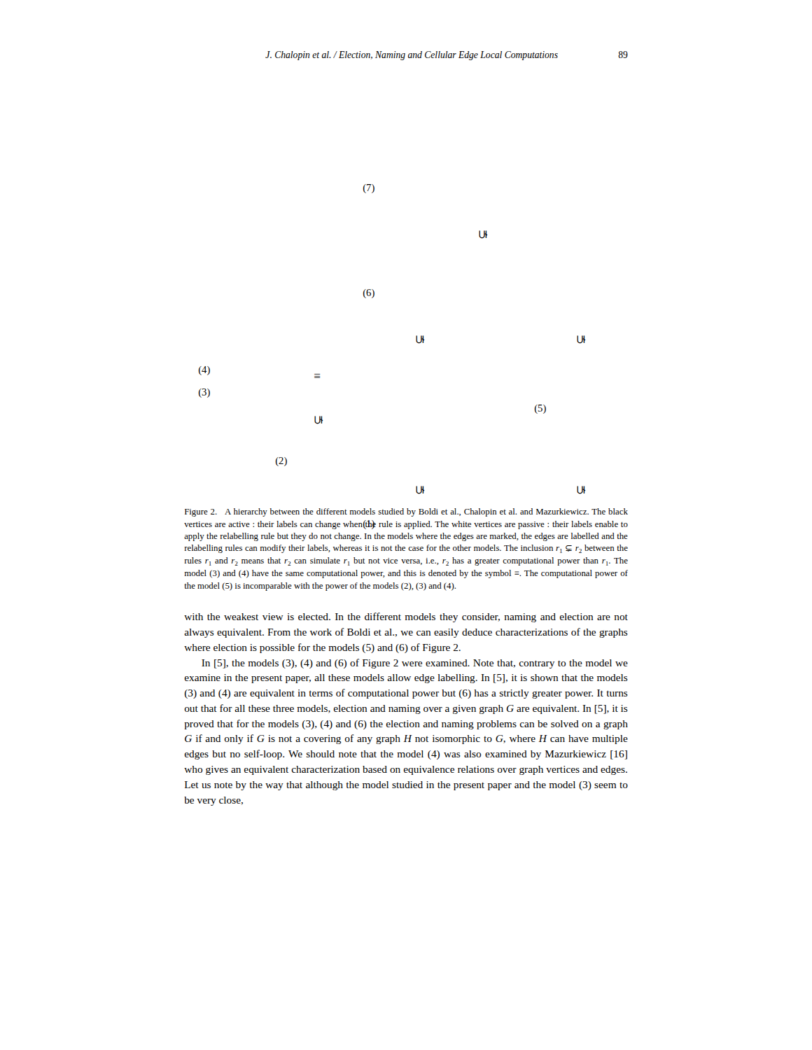J. Chalopin et al. / Election, Naming and Cellular Edge Local Computations
89
(7) (6) (4) (3) (5) (2) (1) ⊊ ⊊ ⊊ ⊊ ⊊ ⊊ ≡
Figure 2. A hierarchy between the different models studied by Boldi et al., Chalopin et al. and Mazurkiewicz. The black vertices are active : their labels can change when the rule is applied. The white vertices are passive : their labels enable to apply the relabelling rule but they do not change. In the models where the edges are marked, the edges are labelled and the relabelling rules can modify their labels, whereas it is not the case for the other models. The inclusion r 1 ⊊ r 2 between the rules r 1 and r 2 means that r 2 can simulate r 1 but not vice versa, i.e., r 2 has a greater computational power than r 1. The model (3) and (4) have the same computational power, and this is denoted by the symbol ≡. The computational power of the model (5) is incomparable with the power of the models (2), (3) and (4).
with the weakest view is elected. In the different models they consider, naming and election are not always equivalent. From the work of Boldi et al., we can easily deduce characterizations of the graphs where election is possible for the models (5) and (6) of Figure 2.
In [5], the models (3), (4) and (6) of Figure 2 were examined. Note that, contrary to the model we examine in the present paper, all these models allow edge labelling. In [5], it is shown that the models (3) and (4) are equivalent in terms of computational power but (6) has a strictly greater power. It turns out that for all these three models, election and naming over a given graph G are equivalent. In [5], it is proved that for the models (3), (4) and (6) the election and naming problems can be solved on a graph G if and only if G is not a covering of any graph H not isomorphic to G, where H can have multiple edges but no self-loop. We should note that the model (4) was also examined by Mazurkiewicz [16] who gives an equivalent characterization based on equivalence relations over graph vertices and edges. Let us note by the way that although the model studied in the present paper and the model (3) seem to be very close,